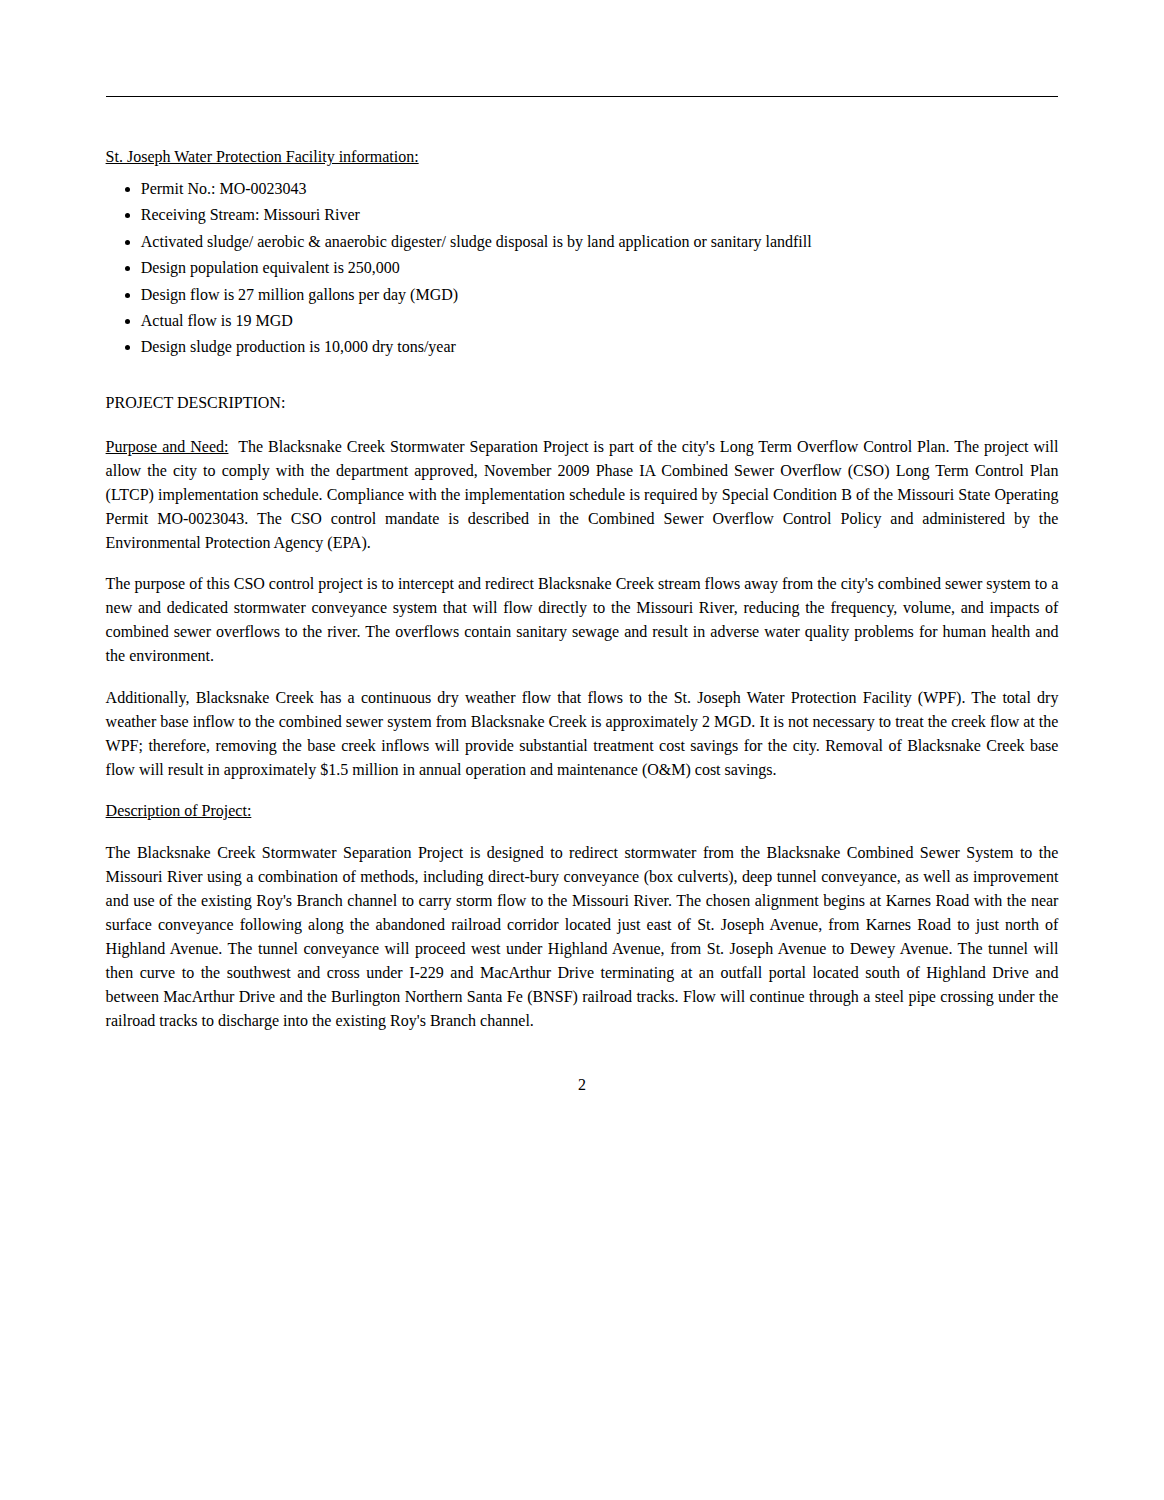St. Joseph Water Protection Facility information:
Permit No.: MO-0023043
Receiving Stream: Missouri River
Activated sludge/ aerobic & anaerobic digester/ sludge disposal is by land application or sanitary landfill
Design population equivalent is 250,000
Design flow is 27 million gallons per day (MGD)
Actual flow is 19 MGD
Design sludge production is 10,000 dry tons/year
PROJECT DESCRIPTION:
Purpose and Need: The Blacksnake Creek Stormwater Separation Project is part of the city's Long Term Overflow Control Plan. The project will allow the city to comply with the department approved, November 2009 Phase IA Combined Sewer Overflow (CSO) Long Term Control Plan (LTCP) implementation schedule. Compliance with the implementation schedule is required by Special Condition B of the Missouri State Operating Permit MO-0023043. The CSO control mandate is described in the Combined Sewer Overflow Control Policy and administered by the Environmental Protection Agency (EPA).
The purpose of this CSO control project is to intercept and redirect Blacksnake Creek stream flows away from the city's combined sewer system to a new and dedicated stormwater conveyance system that will flow directly to the Missouri River, reducing the frequency, volume, and impacts of combined sewer overflows to the river. The overflows contain sanitary sewage and result in adverse water quality problems for human health and the environment.
Additionally, Blacksnake Creek has a continuous dry weather flow that flows to the St. Joseph Water Protection Facility (WPF). The total dry weather base inflow to the combined sewer system from Blacksnake Creek is approximately 2 MGD. It is not necessary to treat the creek flow at the WPF; therefore, removing the base creek inflows will provide substantial treatment cost savings for the city. Removal of Blacksnake Creek base flow will result in approximately $1.5 million in annual operation and maintenance (O&M) cost savings.
Description of Project:
The Blacksnake Creek Stormwater Separation Project is designed to redirect stormwater from the Blacksnake Combined Sewer System to the Missouri River using a combination of methods, including direct-bury conveyance (box culverts), deep tunnel conveyance, as well as improvement and use of the existing Roy's Branch channel to carry storm flow to the Missouri River. The chosen alignment begins at Karnes Road with the near surface conveyance following along the abandoned railroad corridor located just east of St. Joseph Avenue, from Karnes Road to just north of Highland Avenue. The tunnel conveyance will proceed west under Highland Avenue, from St. Joseph Avenue to Dewey Avenue. The tunnel will then curve to the southwest and cross under I-229 and MacArthur Drive terminating at an outfall portal located south of Highland Drive and between MacArthur Drive and the Burlington Northern Santa Fe (BNSF) railroad tracks. Flow will continue through a steel pipe crossing under the railroad tracks to discharge into the existing Roy's Branch channel.
2